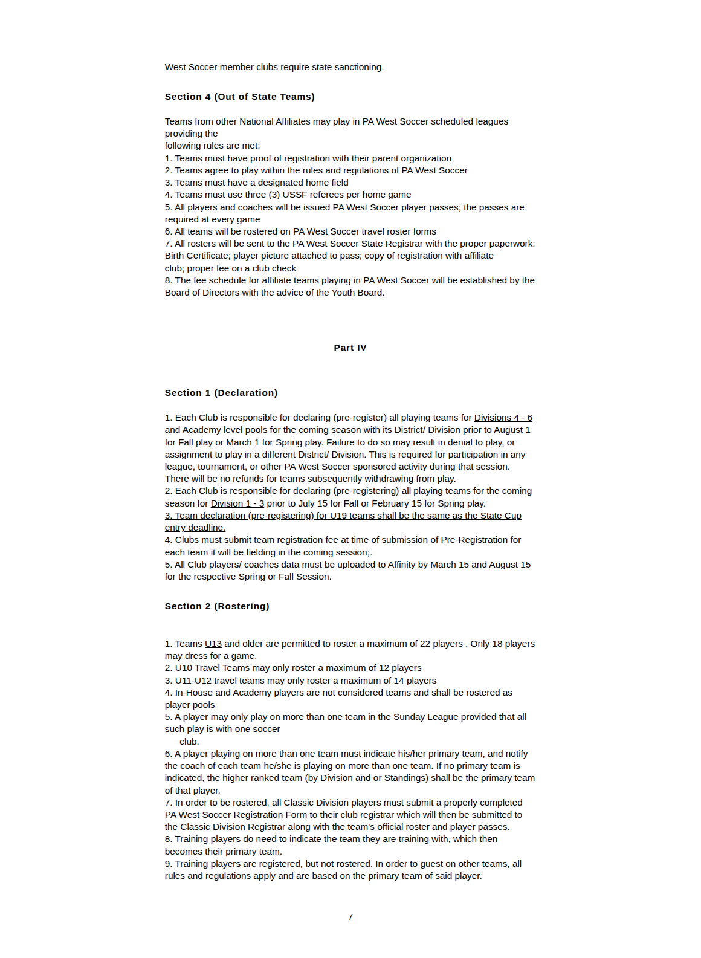West Soccer member clubs require state sanctioning.
Section 4 (Out of State Teams)
Teams from other National Affiliates may play in PA West Soccer scheduled leagues providing the
following rules are met:
1. Teams must have proof of registration with their parent organization
2. Teams agree to play within the rules and regulations of PA West Soccer
3. Teams must have a designated home field
4. Teams must use three (3) USSF referees per home game
5. All players and coaches will be issued PA West Soccer player passes; the passes are
required at every game
6. All teams will be rostered on PA West Soccer travel roster forms
7. All rosters will be sent to the PA West Soccer State Registrar with the proper paperwork:
Birth Certificate; player picture attached to pass; copy of registration with affiliate
club; proper fee on a club check
8. The fee schedule for affiliate teams playing in PA West Soccer will be established by the
Board of Directors with the advice of the Youth Board.
Part IV
Section 1 (Declaration)
1. Each Club is responsible for declaring (pre-register) all playing teams for Divisions 4 - 6 and Academy level pools for the coming season with its District/ Division prior to August 1 for Fall play or March 1 for Spring play. Failure to do so may result in denial to play, or assignment to play in a different District/ Division. This is required for participation in any league, tournament, or other PA West Soccer sponsored activity during that session. There will be no refunds for teams subsequently withdrawing from play.
2. Each Club is responsible for declaring (pre-registering) all playing teams for the coming season for Division 1 - 3 prior to July 15 for Fall or February 15 for Spring play.
3. Team declaration (pre-registering) for U19 teams shall be the same as the State Cup entry deadline.
4. Clubs must submit team registration fee at time of submission of Pre-Registration for each team it will be fielding in the coming session;.
5. All Club players/ coaches data must be uploaded to Affinity by March 15 and August 15 for the respective Spring or Fall Session.
Section 2 (Rostering)
1. Teams U13 and older are permitted to roster a maximum of 22 players . Only 18 players may dress for a game.
2. U10 Travel Teams may only roster a maximum of 12 players
3. U11-U12 travel teams may only roster a maximum of 14 players
4. In-House and Academy players are not considered teams and shall be rostered as player pools
5. A player may only play on more than one team in the Sunday League provided that all such play is with one soccer
club.
6. A player playing on more than one team must indicate his/her primary team, and notify the coach of each team he/she is playing on more than one team. If no primary team is indicated, the higher ranked team (by Division and or Standings) shall be the primary team of that player.
7. In order to be rostered, all Classic Division players must submit a properly completed PA West Soccer Registration Form to their club registrar which will then be submitted to the Classic Division Registrar along with the team's official roster and player passes.
8. Training players do need to indicate the team they are training with, which then becomes their primary team.
9. Training players are registered, but not rostered. In order to guest on other teams, all rules and regulations apply and are based on the primary team of said player.
7